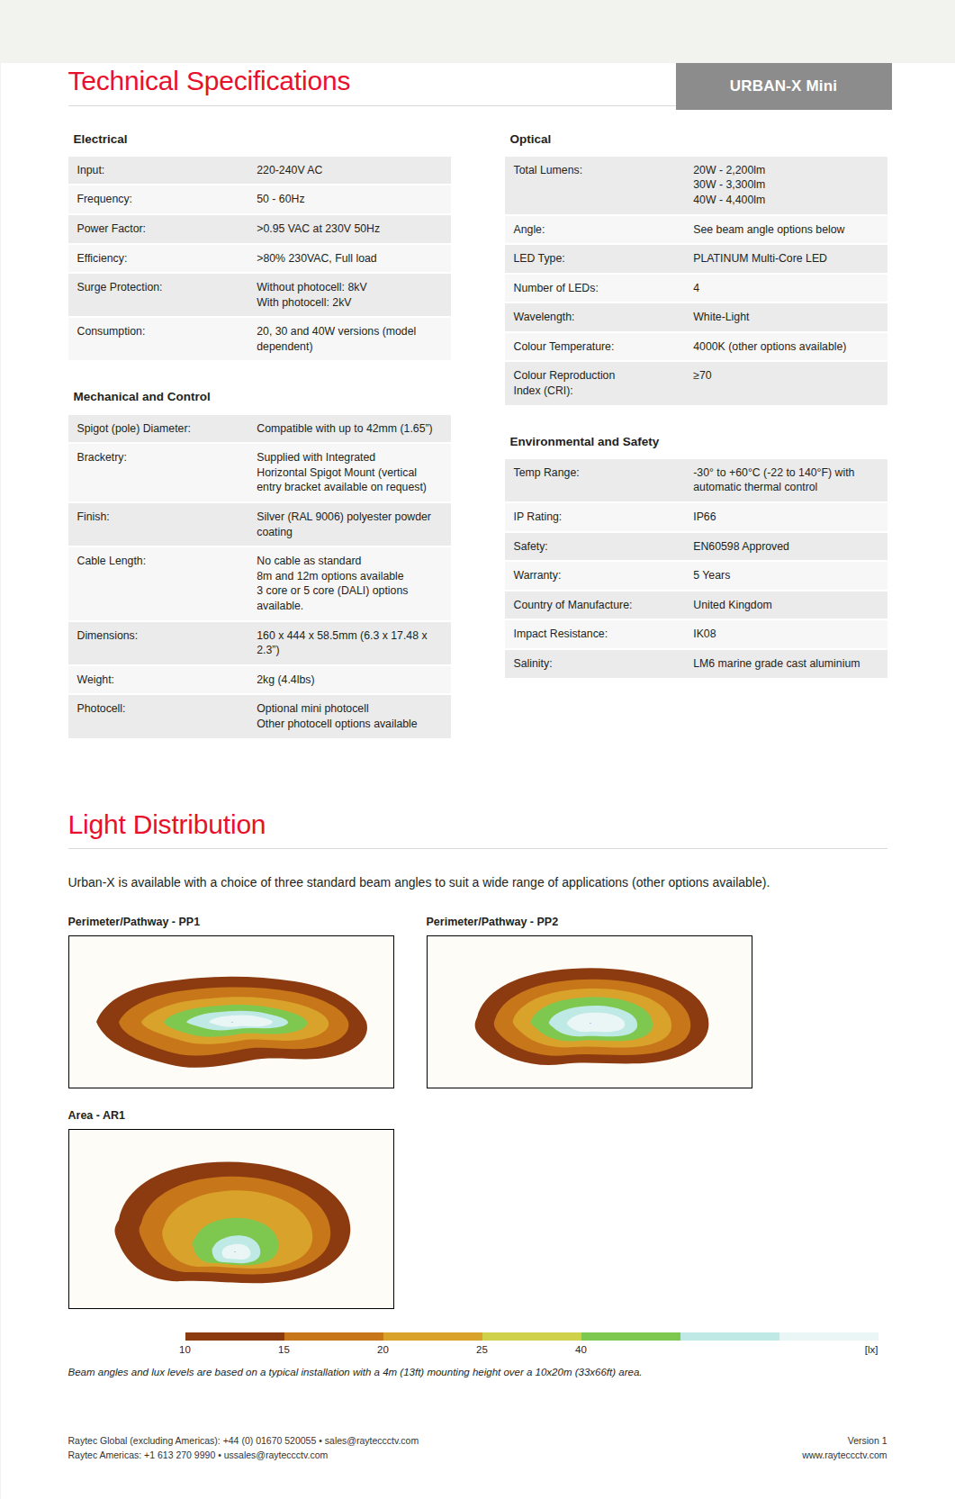URBAN-X Mini
Technical Specifications
Electrical
| Input: | 220-240V AC |
| Frequency: | 50 - 60Hz |
| Power Factor: | >0.95 VAC at 230V 50Hz |
| Efficiency: | >80% 230VAC, Full load |
| Surge Protection: | Without photocell: 8kV With photocell: 2kV |
| Consumption: | 20, 30 and 40W versions (model dependent) |
Mechanical and Control
| Spigot (pole) Diameter: | Compatible with up to 42mm (1.65”) |
| Bracketry: | Supplied with Integrated Horizontal Spigot Mount (vertical entry bracket available on request) |
| Finish: | Silver (RAL 9006) polyester powder coating |
| Cable Length: | No cable as standard 8m and 12m options available 3 core or 5 core (DALI) options available. |
| Dimensions: | 160 x 444 x 58.5mm (6.3 x 17.48 x 2.3”) |
| Weight: | 2kg (4.4lbs) |
| Photocell: | Optional mini photocell Other photocell options available |
Optical
| Total Lumens: | 20W - 2,200lm 30W - 3,300lm 40W - 4,400lm |
| Angle: | See beam angle options below |
| LED Type: | PLATINUM Multi-Core LED |
| Number of LEDs: | 4 |
| Wavelength: | White-Light |
| Colour Temperature: | 4000K (other options available) |
| Colour Reproduction Index (CRI): | ≥70 |
Environmental and Safety
| Temp Range: | -30° to +60°C (-22 to 140°F) with automatic thermal control |
| IP Rating: | IP66 |
| Safety: | EN60598 Approved |
| Warranty: | 5 Years |
| Country of Manufacture: | United Kingdom |
| Impact Resistance: | IK08 |
| Salinity: | LM6 marine grade cast aluminium |
Light Distribution
Urban-X is available with a choice of three standard beam angles to suit a wide range of applications (other options available).
Perimeter/Pathway - PP1
·
Perimeter/Pathway - PP2
·
Area - AR1
·
10 15 20 25 40 [lx]
Beam angles and lux levels are based on a typical installation with a 4m (13ft) mounting height over a 10x20m (33x66ft) area.
Raytec Global (excluding Americas): +44 (0) 01670 520055 • sales@rayteccctv.com
Raytec Americas: +1 613 270 9990 • ussales@rayteccctv.com
Version 1
www.rayteccctv.com